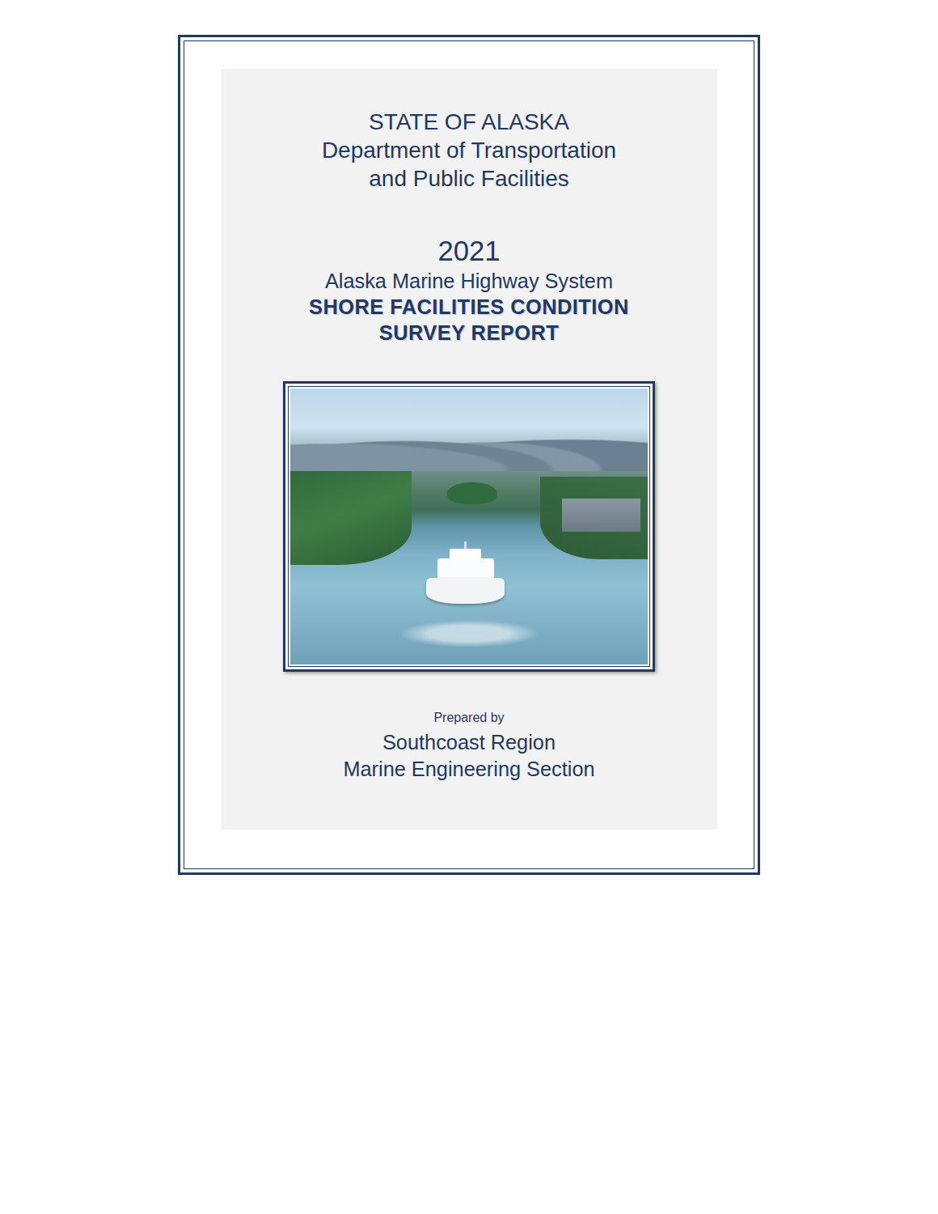STATE OF ALASKA Department of Transportation and Public Facilities
2021
Alaska Marine Highway System
SHORE FACILITIES CONDITION
SURVEY REPORT
Prepared by
Southcoast Region
Marine Engineering Section